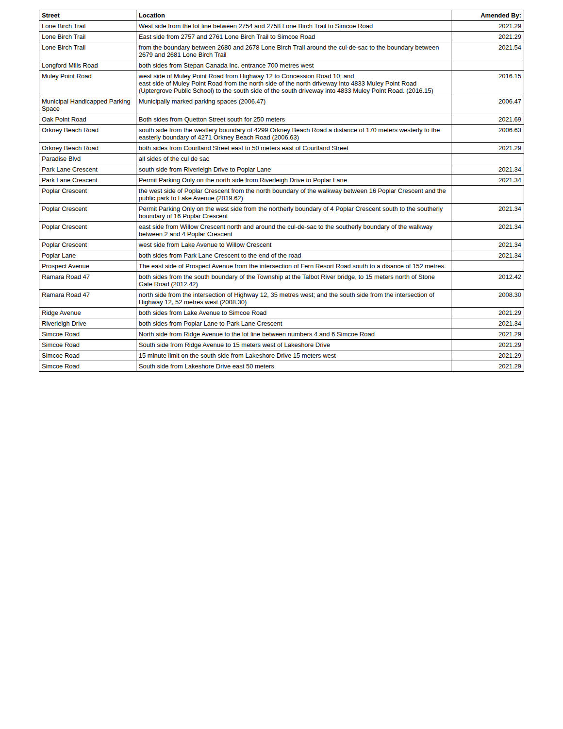| Street | Location | Amended By: |
| --- | --- | --- |
| Lone Birch Trail | West side from the lot line between 2754 and 2758 Lone Birch Trail to Simcoe Road | 2021.29 |
| Lone Birch Trail | East side from 2757 and 2761 Lone Birch Trail to Simcoe Road | 2021.29 |
| Lone Birch Trail | from the boundary between 2680 and 2678 Lone Birch Trail around the cul-de-sac to the boundary between 2679 and 2681 Lone Birch Trail | 2021.54 |
| Longford Mills Road | both sides from Stepan Canada Inc. entrance 700 metres west | |
| Muley Point Road | west side of Muley Point Road from Highway 12 to Concession Road 10; and east side of Muley Point Road from the north side of the north driveway into 4833 Muley Point Road (Uptergrove Public School) to the south side of the south driveway into 4833 Muley Point Road. (2016.15) | 2016.15 |
| Municipal Handicapped Parking Space | Municipally marked parking spaces (2006.47) | 2006.47 |
| Oak Point Road | Both sides from Quetton Street south for 250 meters | 2021.69 |
| Orkney Beach Road | south side from the westlery boundary of 4299 Orkney Beach Road a distance of 170 meters westerly to the easterly boundary of 4271 Orkney Beach Road (2006.63) | 2006.63 |
| Orkney Beach Road | both sides from Courtland Street east to 50 meters east of Courtland Street | 2021.29 |
| Paradise Blvd | all sides of the cul de sac | |
| Park Lane Crescent | south side from Riverleigh Drive to Poplar Lane | 2021.34 |
| Park Lane Crescent | Permit Parking Only on the north side from Riverleigh Drive to Poplar Lane | 2021.34 |
| Poplar Crescent | the west side of Poplar Crescent from the north boundary of the walkway between 16 Poplar Crescent and the public park to Lake Avenue (2019.62) | |
| Poplar Crescent | Permit Parking Only on the west side from the northerly boundary of 4 Poplar Crescent south to the southerly boundary of 16 Poplar Crescent | 2021.34 |
| Poplar Crescent | east side from Willow Crescent north and around the cul-de-sac to the southerly boundary of the walkway between 2 and 4 Poplar Crescent | 2021.34 |
| Poplar Crescent | west side from Lake Avenue to Willow Crescent | 2021.34 |
| Poplar Lane | both sides from Park Lane Crescent to the end of the road | 2021.34 |
| Prospect Avenue | The east side of Prospect Avenue from the intersection of Fern Resort Road south to a disance of 152 metres. | |
| Ramara Road 47 | both sides from the south boundary of the Township at the Talbot River bridge, to 15 meters north of Stone Gate Road (2012.42) | 2012.42 |
| Ramara Road 47 | north side from the intersection of Highway 12, 35 metres west; and the south side from the intersection of Highway 12, 52 metres west (2008.30) | 2008.30 |
| Ridge Avenue | both sides from Lake Avenue to Simcoe Road | 2021.29 |
| Riverleigh Drive | both sides from Poplar Lane to Park Lane Crescent | 2021.34 |
| Simcoe Road | North side from Ridge Avenue to the lot line between numbers 4 and 6 Simcoe Road | 2021.29 |
| Simcoe Road | South side from Ridge Avenue to 15 meters west of Lakeshore Drive | 2021.29 |
| Simcoe Road | 15 minute limit on the south side from Lakeshore Drive 15 meters west | 2021.29 |
| Simcoe Road | South side from Lakeshore Drive east 50 meters | 2021.29 |